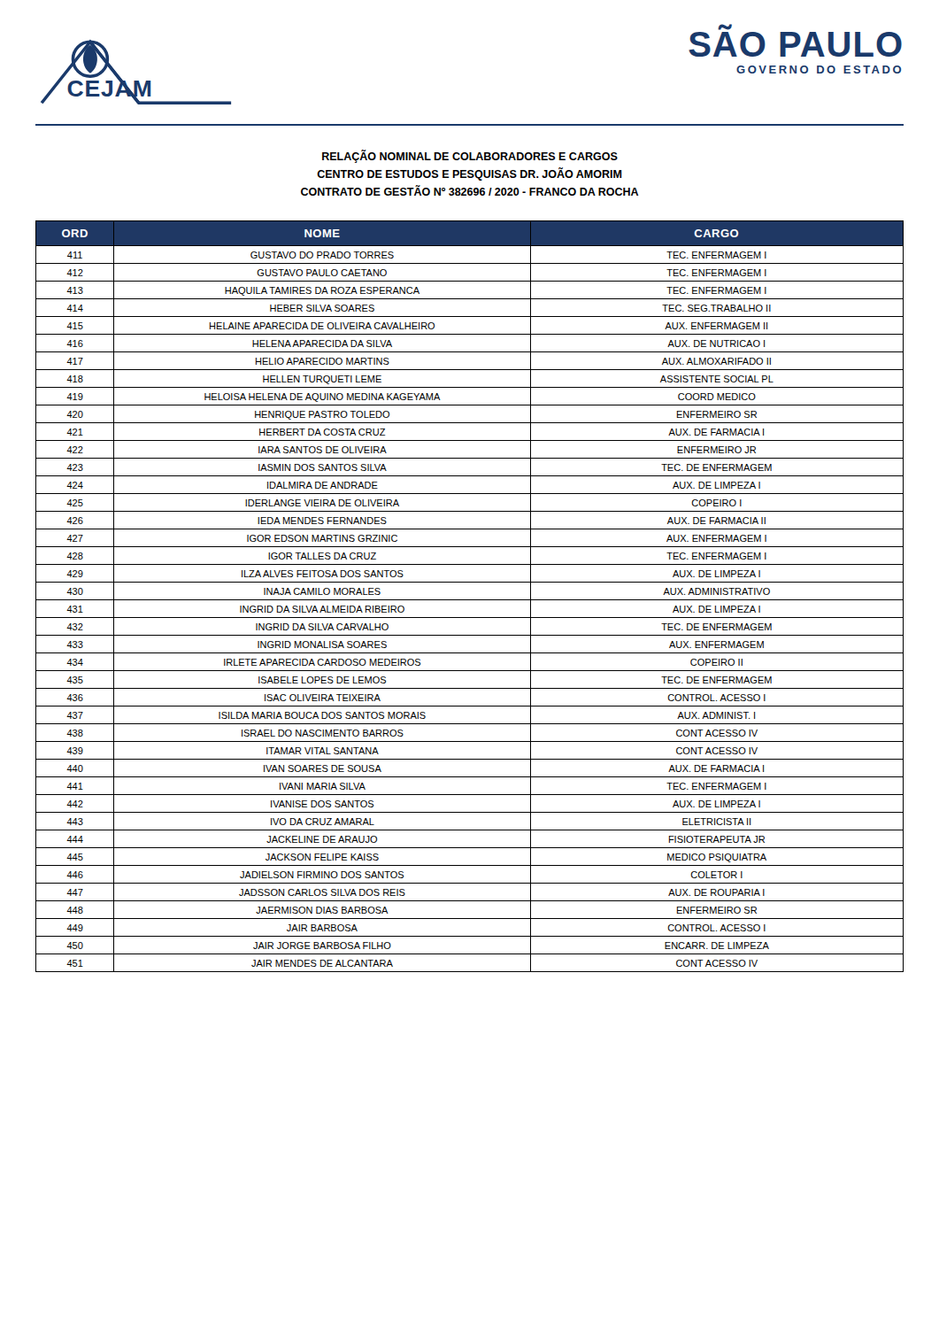CEJAM
SÃO PAULO
GOVERNO DO ESTADO
RELAÇÃO NOMINAL DE COLABORADORES E CARGOS
CENTRO DE ESTUDOS E PESQUISAS DR. JOÃO AMORIM
CONTRATO DE GESTÃO Nº 382696 / 2020 - FRANCO DA ROCHA
| ORD | NOME | CARGO |
| --- | --- | --- |
| 411 | GUSTAVO DO PRADO TORRES | TEC. ENFERMAGEM I |
| 412 | GUSTAVO PAULO CAETANO | TEC. ENFERMAGEM I |
| 413 | HAQUILA TAMIRES DA ROZA ESPERANCA | TEC. ENFERMAGEM I |
| 414 | HEBER SILVA SOARES | TEC. SEG.TRABALHO II |
| 415 | HELAINE APARECIDA DE OLIVEIRA CAVALHEIRO | AUX. ENFERMAGEM II |
| 416 | HELENA APARECIDA DA SILVA | AUX. DE NUTRICAO I |
| 417 | HELIO APARECIDO MARTINS | AUX. ALMOXARIFADO II |
| 418 | HELLEN TURQUETI LEME | ASSISTENTE SOCIAL PL |
| 419 | HELOISA HELENA DE AQUINO MEDINA KAGEYAMA | COORD MEDICO |
| 420 | HENRIQUE PASTRO TOLEDO | ENFERMEIRO SR |
| 421 | HERBERT DA COSTA CRUZ | AUX. DE FARMACIA I |
| 422 | IARA SANTOS DE OLIVEIRA | ENFERMEIRO JR |
| 423 | IASMIN DOS SANTOS SILVA | TEC. DE ENFERMAGEM |
| 424 | IDALMIRA DE ANDRADE | AUX. DE LIMPEZA I |
| 425 | IDERLANGE VIEIRA DE OLIVEIRA | COPEIRO I |
| 426 | IEDA MENDES FERNANDES | AUX. DE FARMACIA II |
| 427 | IGOR EDSON MARTINS GRZINIC | AUX. ENFERMAGEM I |
| 428 | IGOR TALLES DA CRUZ | TEC. ENFERMAGEM I |
| 429 | ILZA ALVES FEITOSA DOS SANTOS | AUX. DE LIMPEZA I |
| 430 | INAJA CAMILO MORALES | AUX. ADMINISTRATIVO |
| 431 | INGRID DA SILVA ALMEIDA RIBEIRO | AUX. DE LIMPEZA I |
| 432 | INGRID DA SILVA CARVALHO | TEC. DE ENFERMAGEM |
| 433 | INGRID MONALISA SOARES | AUX. ENFERMAGEM |
| 434 | IRLETE APARECIDA CARDOSO MEDEIROS | COPEIRO II |
| 435 | ISABELE LOPES DE LEMOS | TEC. DE ENFERMAGEM |
| 436 | ISAC OLIVEIRA TEIXEIRA | CONTROL. ACESSO I |
| 437 | ISILDA MARIA BOUCA DOS SANTOS MORAIS | AUX. ADMINIST. I |
| 438 | ISRAEL DO NASCIMENTO BARROS | CONT ACESSO IV |
| 439 | ITAMAR VITAL SANTANA | CONT ACESSO IV |
| 440 | IVAN SOARES DE SOUSA | AUX. DE FARMACIA I |
| 441 | IVANI MARIA SILVA | TEC. ENFERMAGEM I |
| 442 | IVANISE DOS SANTOS | AUX. DE LIMPEZA I |
| 443 | IVO DA CRUZ AMARAL | ELETRICISTA II |
| 444 | JACKELINE DE ARAUJO | FISIOTERAPEUTA JR |
| 445 | JACKSON FELIPE KAISS | MEDICO PSIQUIATRA |
| 446 | JADIELSON FIRMINO DOS SANTOS | COLETOR I |
| 447 | JADSSON CARLOS SILVA DOS REIS | AUX. DE ROUPARIA I |
| 448 | JAERMISON DIAS BARBOSA | ENFERMEIRO SR |
| 449 | JAIR BARBOSA | CONTROL. ACESSO I |
| 450 | JAIR JORGE BARBOSA FILHO | ENCARR. DE LIMPEZA |
| 451 | JAIR MENDES DE ALCANTARA | CONT ACESSO IV |